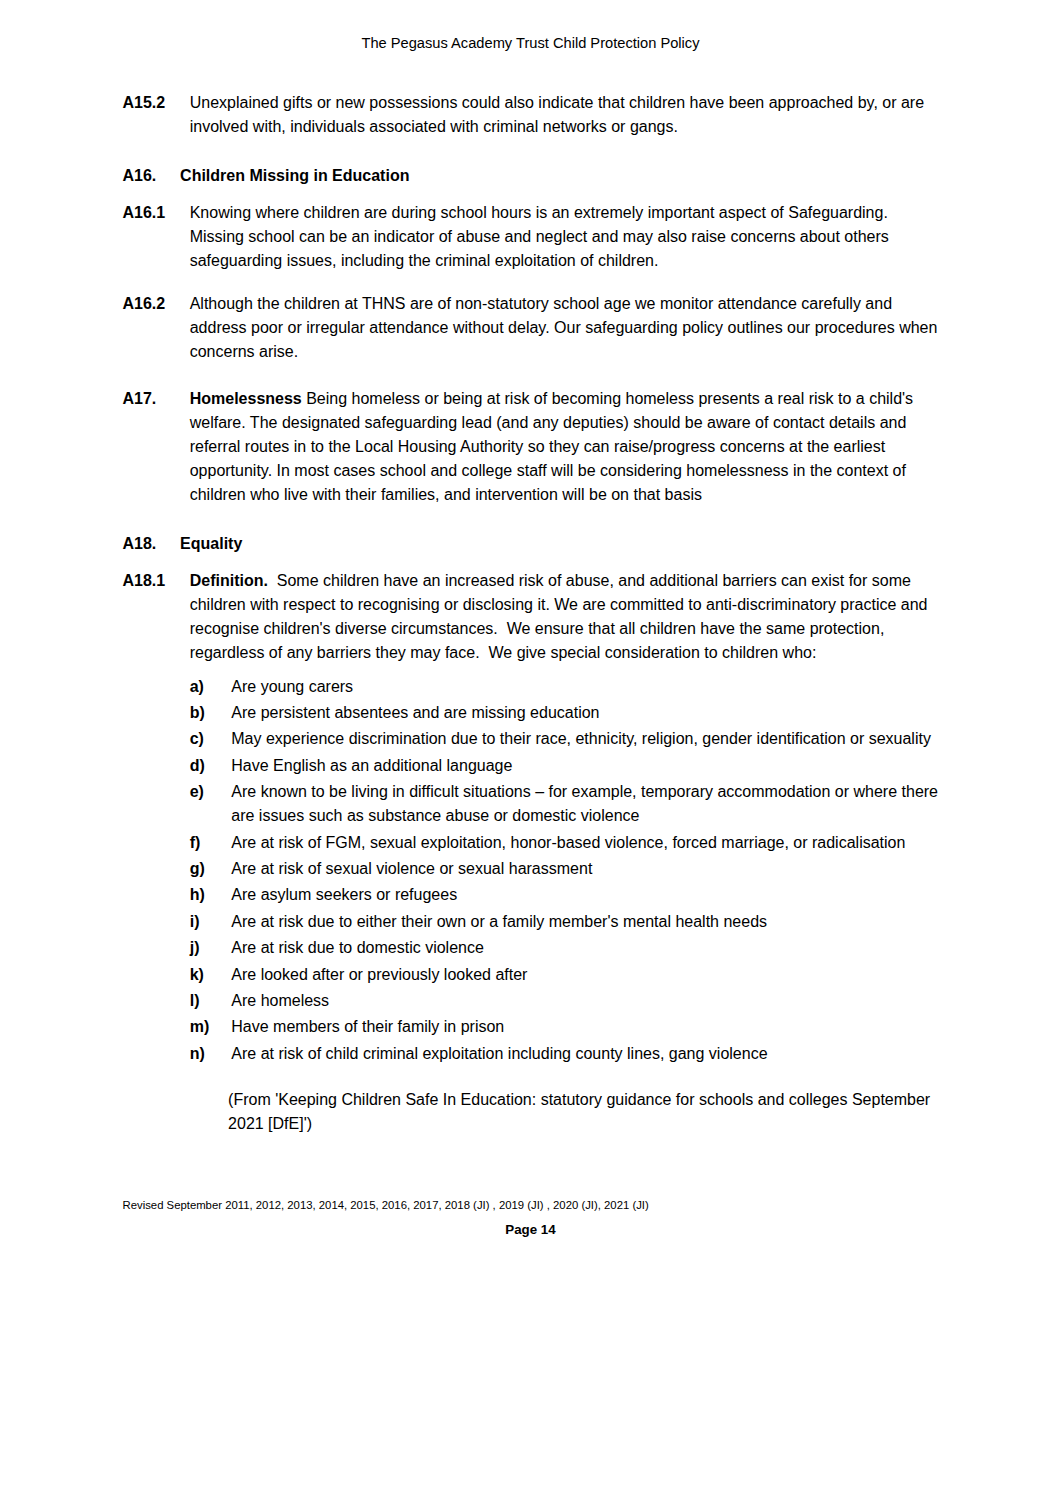The Pegasus Academy Trust Child Protection Policy
A15.2
Unexplained gifts or new possessions could also indicate that children have been approached by, or are involved with, individuals associated with criminal networks or gangs.
A16. Children Missing in Education
A16.1
Knowing where children are during school hours is an extremely important aspect of Safeguarding. Missing school can be an indicator of abuse and neglect and may also raise concerns about others safeguarding issues, including the criminal exploitation of children.
A16.2
Although the children at THNS are of non-statutory school age we monitor attendance carefully and address poor or irregular attendance without delay. Our safeguarding policy outlines our procedures when concerns arise.
A17.
Homelessness Being homeless or being at risk of becoming homeless presents a real risk to a child's welfare. The designated safeguarding lead (and any deputies) should be aware of contact details and referral routes in to the Local Housing Authority so they can raise/progress concerns at the earliest opportunity. In most cases school and college staff will be considering homelessness in the context of children who live with their families, and intervention will be on that basis
A18. Equality
A18.1
Definition. Some children have an increased risk of abuse, and additional barriers can exist for some children with respect to recognising or disclosing it. We are committed to anti-discriminatory practice and recognise children's diverse circumstances. We ensure that all children have the same protection, regardless of any barriers they may face. We give special consideration to children who:
a) Are young carers
b) Are persistent absentees and are missing education
c) May experience discrimination due to their race, ethnicity, religion, gender identification or sexuality
d) Have English as an additional language
e) Are known to be living in difficult situations – for example, temporary accommodation or where there are issues such as substance abuse or domestic violence
f) Are at risk of FGM, sexual exploitation, honor-based violence, forced marriage, or radicalisation
g) Are at risk of sexual violence or sexual harassment
h) Are asylum seekers or refugees
i) Are at risk due to either their own or a family member's mental health needs
j) Are at risk due to domestic violence
k) Are looked after or previously looked after
l) Are homeless
m) Have members of their family in prison
n) Are at risk of child criminal exploitation including county lines, gang violence
(From 'Keeping Children Safe In Education: statutory guidance for schools and colleges September 2021 [DfE]')
Revised September 2011, 2012, 2013, 2014, 2015, 2016, 2017, 2018 (JI) , 2019 (JI) , 2020 (JI), 2021 (JI)
Page 14